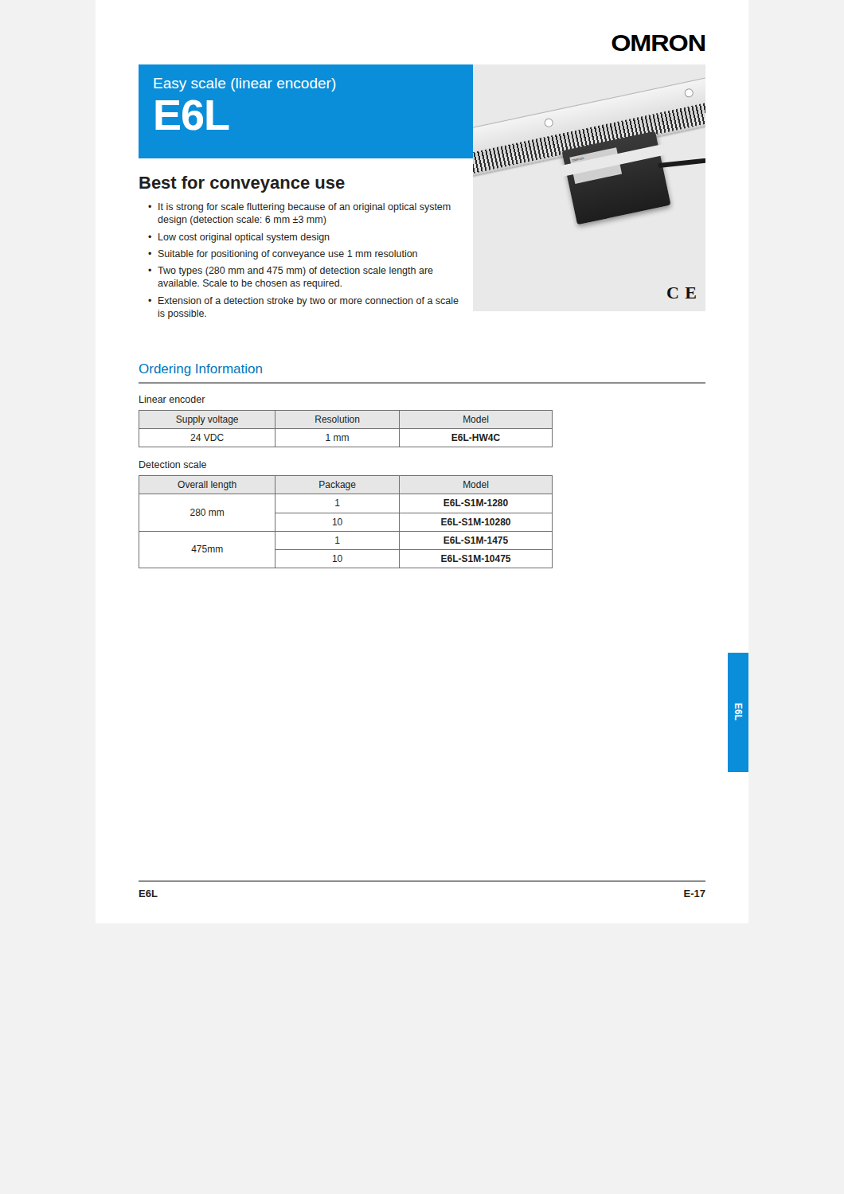OMRON
Easy scale (linear encoder)
E6L
Best for conveyance use
It is strong for scale fluttering because of an original optical system design (detection scale: 6 mm ±3 mm)
Low cost original optical system design
Suitable for positioning of conveyance use 1 mm resolution
Two types (280 mm and 475 mm) of detection scale length are available. Scale to be chosen as required.
Extension of a detection stroke by two or more connection of a scale is possible.
OMRON
E6L-HW4C
24VDC
C E
Ordering Information
Linear encoder
| Supply voltage | Resolution | Model |
| --- | --- | --- |
| 24 VDC | 1 mm | E6L-HW4C |
Detection scale
| Overall length | Package | Model |
| --- | --- | --- |
| 280 mm | 1 | E6L-S1M-1280 |
| 10 | E6L-S1M-10280 |
| 475mm | 1 | E6L-S1M-1475 |
| 10 | E6L-S1M-10475 |
E6L
E6L
E-17